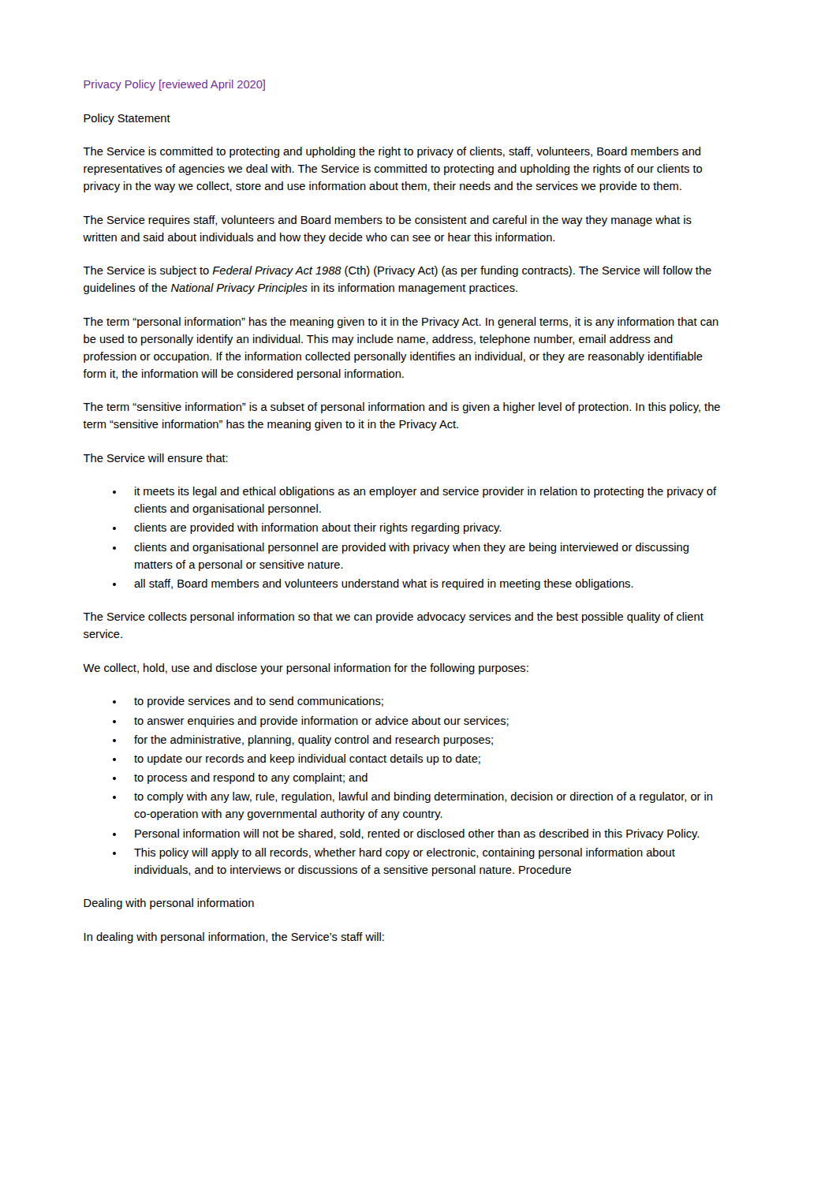Privacy Policy [reviewed April 2020]
Policy Statement
The Service is committed to protecting and upholding the right to privacy of clients, staff, volunteers, Board members and representatives of agencies we deal with. The Service is committed to protecting and upholding the rights of our clients to privacy in the way we collect, store and use information about them, their needs and the services we provide to them.
The Service requires staff, volunteers and Board members to be consistent and careful in the way they manage what is written and said about individuals and how they decide who can see or hear this information.
The Service is subject to Federal Privacy Act 1988 (Cth) (Privacy Act) (as per funding contracts). The Service will follow the guidelines of the National Privacy Principles in its information management practices.
The term “personal information” has the meaning given to it in the Privacy Act. In general terms, it is any information that can be used to personally identify an individual. This may include name, address, telephone number, email address and profession or occupation. If the information collected personally identifies an individual, or they are reasonably identifiable form it, the information will be considered personal information.
The term “sensitive information” is a subset of personal information and is given a higher level of protection. In this policy, the term “sensitive information” has the meaning given to it in the Privacy Act.
The Service will ensure that:
it meets its legal and ethical obligations as an employer and service provider in relation to protecting the privacy of clients and organisational personnel.
clients are provided with information about their rights regarding privacy.
clients and organisational personnel are provided with privacy when they are being interviewed or discussing matters of a personal or sensitive nature.
all staff, Board members and volunteers understand what is required in meeting these obligations.
The Service collects personal information so that we can provide advocacy services and the best possible quality of client service.
We collect, hold, use and disclose your personal information for the following purposes:
to provide services and to send communications;
to answer enquiries and provide information or advice about our services;
for the administrative, planning, quality control and research purposes;
to update our records and keep individual contact details up to date;
to process and respond to any complaint; and
to comply with any law, rule, regulation, lawful and binding determination, decision or direction of a regulator, or in co-operation with any governmental authority of any country.
Personal information will not be shared, sold, rented or disclosed other than as described in this Privacy Policy.
This policy will apply to all records, whether hard copy or electronic, containing personal information about individuals, and to interviews or discussions of a sensitive personal nature. Procedure
Dealing with personal information
In dealing with personal information, the Service’s staff will: